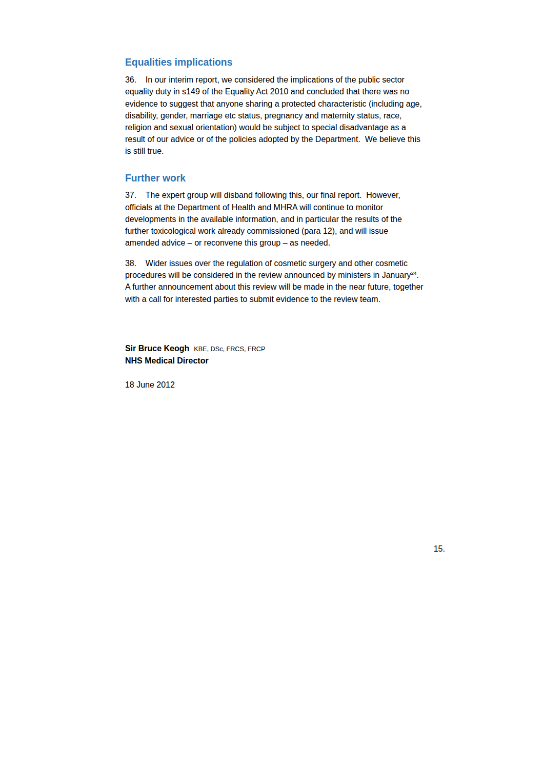Equalities implications
36. In our interim report, we considered the implications of the public sector equality duty in s149 of the Equality Act 2010 and concluded that there was no evidence to suggest that anyone sharing a protected characteristic (including age, disability, gender, marriage etc status, pregnancy and maternity status, race, religion and sexual orientation) would be subject to special disadvantage as a result of our advice or of the policies adopted by the Department. We believe this is still true.
Further work
37. The expert group will disband following this, our final report. However, officials at the Department of Health and MHRA will continue to monitor developments in the available information, and in particular the results of the further toxicological work already commissioned (para 12), and will issue amended advice – or reconvene this group – as needed.
38. Wider issues over the regulation of cosmetic surgery and other cosmetic procedures will be considered in the review announced by ministers in January24. A further announcement about this review will be made in the near future, together with a call for interested parties to submit evidence to the review team.
Sir Bruce Keogh KBE, DSc, FRCS, FRCP
NHS Medical Director
18 June 2012
15.